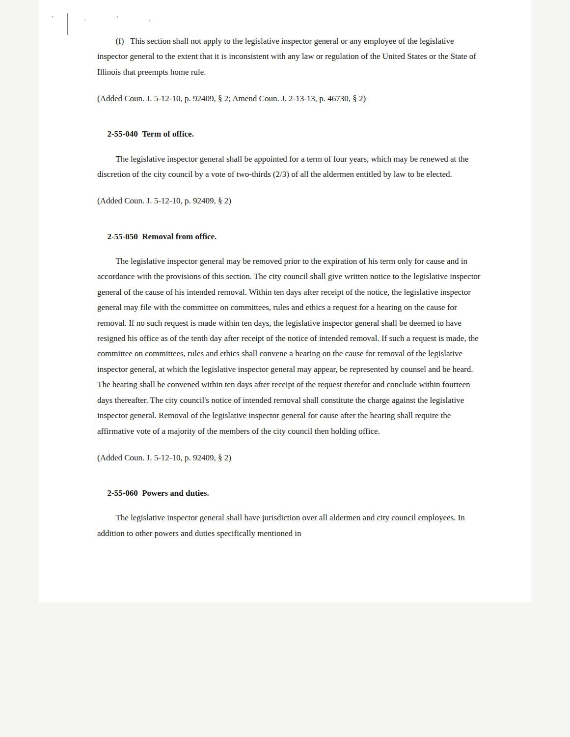' . ' ,
(f) This section shall not apply to the legislative inspector general or any employee of the legislative inspector general to the extent that it is inconsistent with any law or regulation of the United States or the State of Illinois that preempts home rule.
(Added Coun. J. 5-12-10, p. 92409, § 2; Amend Coun. J. 2-13-13, p. 46730, § 2)
2-55-040 Term of office.
The legislative inspector general shall be appointed for a term of four years, which may be renewed at the discretion of the city council by a vote of two-thirds (2/3) of all the aldermen entitled by law to be elected.
(Added Coun. J. 5-12-10, p. 92409, § 2)
2-55-050 Removal from office.
The legislative inspector general may be removed prior to the expiration of his term only for cause and in accordance with the provisions of this section. The city council shall give written notice to the legislative inspector general of the cause of his intended removal. Within ten days after receipt of the notice, the legislative inspector general may file with the committee on committees, rules and ethics a request for a hearing on the cause for removal. If no such request is made within ten days, the legislative inspector general shall be deemed to have resigned his office as of the tenth day after receipt of the notice of intended removal. If such a request is made, the committee on committees, rules and ethics shall convene a hearing on the cause for removal of the legislative inspector general, at which the legislative inspector general may appear, be represented by counsel and be heard. The hearing shall be convened within ten days after receipt of the request therefor and conclude within fourteen days thereafter. The city council's notice of intended removal shall constitute the charge against the legislative inspector general. Removal of the legislative inspector general for cause after the hearing shall require the affirmative vote of a majority of the members of the city council then holding office.
(Added Coun. J. 5-12-10, p. 92409, § 2)
2-55-060 Powers and duties.
The legislative inspector general shall have jurisdiction over all aldermen and city council employees. In addition to other powers and duties specifically mentioned in